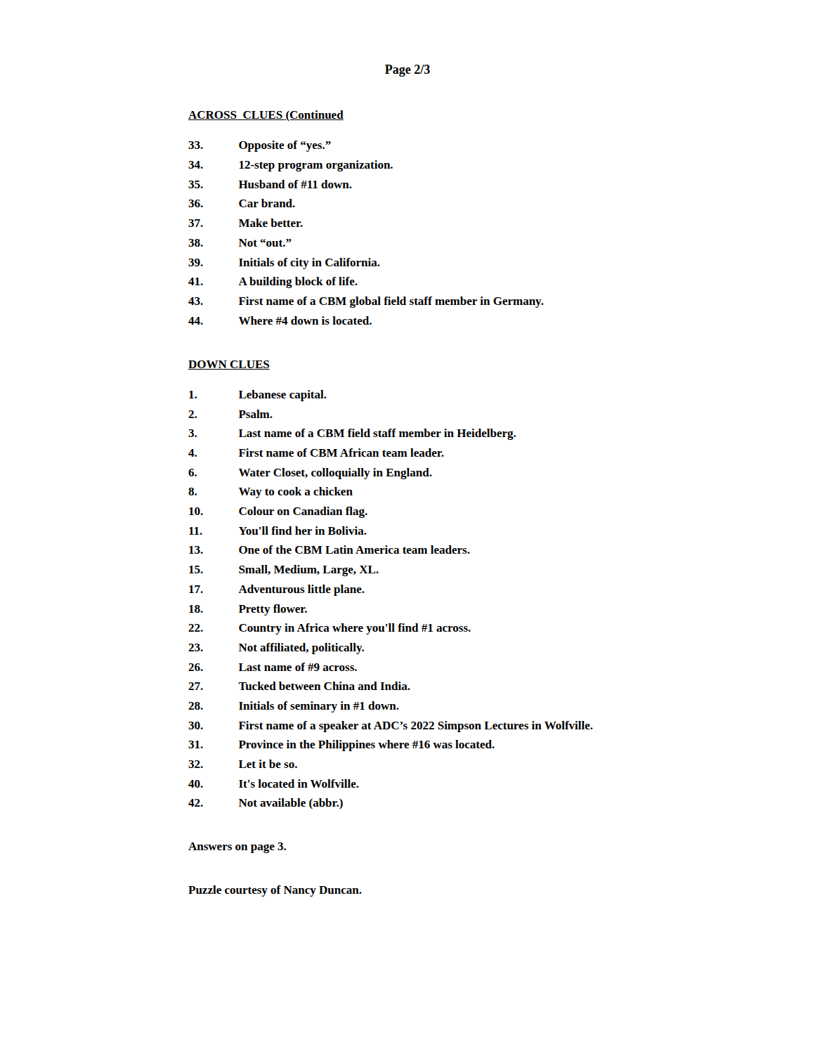Page 2/3
ACROSS CLUES (Continued
33.
Opposite of “yes.”
34.
12-step program organization.
35.
Husband of #11 down.
36.
Car brand.
37.
Make better.
38.
Not “out.”
39.
Initials of city in California.
41.
A building block of life.
43.
First name of a CBM global field staff member in Germany.
44.
Where #4 down is located.
DOWN CLUES
1.
Lebanese capital.
2.
Psalm.
3.
Last name of a CBM field staff member in Heidelberg.
4.
First name of CBM African team leader.
6.
Water Closet, colloquially in England.
8.
Way to cook a chicken
10.
Colour on Canadian flag.
11.
You'll find her in Bolivia.
13.
One of the CBM Latin America team leaders.
15.
Small, Medium, Large, XL.
17.
Adventurous little plane.
18.
Pretty flower.
22.
Country in Africa where you'll find #1 across.
23.
Not affiliated, politically.
26.
Last name of #9 across.
27.
Tucked between China and India.
28.
Initials of seminary in #1 down.
30.
First name of a speaker at ADC’s 2022 Simpson Lectures in Wolfville.
31.
Province in the Philippines where #16 was located.
32.
Let it be so.
40.
It's located in Wolfville.
42.
Not available (abbr.)
Answers on page 3.
Puzzle courtesy of Nancy Duncan.